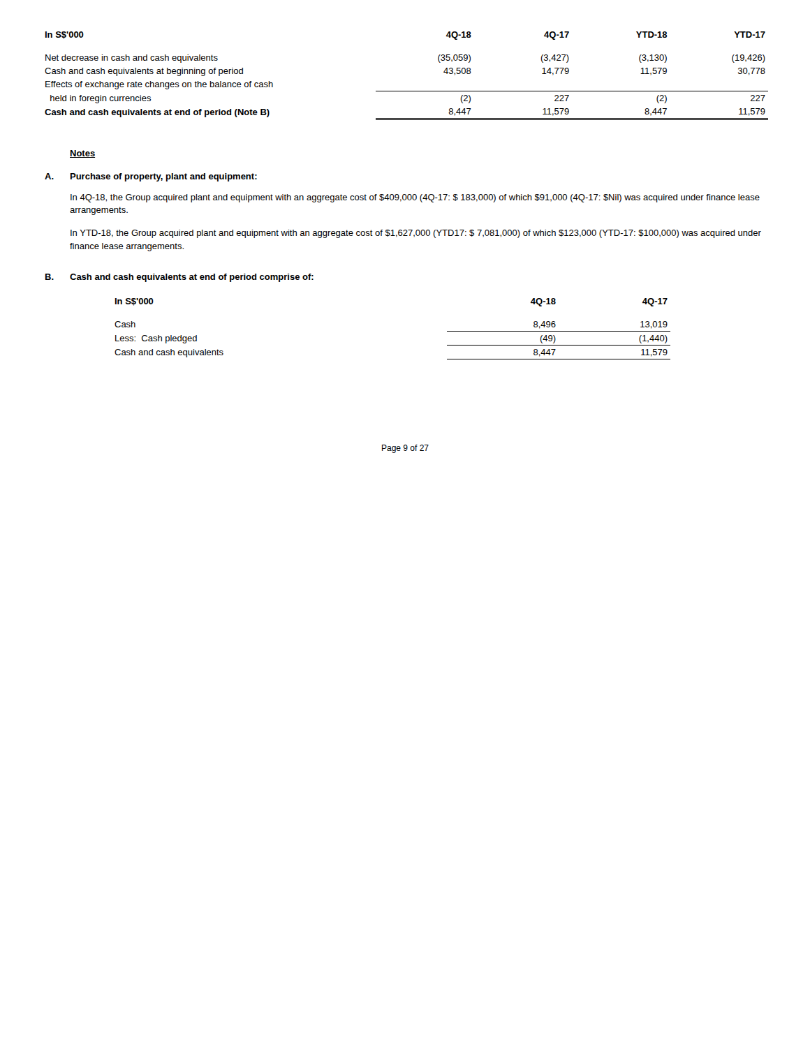| In S$'000 | 4Q-18 | 4Q-17 | YTD-18 | YTD-17 |
| --- | --- | --- | --- | --- |
| Net decrease in cash and cash equivalents | (35,059) | (3,427) | (3,130) | (19,426) |
| Cash and cash equivalents at beginning of period | 43,508 | 14,779 | 11,579 | 30,778 |
| Effects of exchange rate changes on the balance of cash | | | | |
| held in foregin currencies | (2) | 227 | (2) | 227 |
| Cash and cash equivalents at end of period (Note B) | 8,447 | 11,579 | 8,447 | 11,579 |
Notes
A. Purchase of property, plant and equipment:
In 4Q-18, the Group acquired plant and equipment with an aggregate cost of $409,000 (4Q-17: $ 183,000) of which $91,000 (4Q-17: $Nil) was acquired under finance lease arrangements.
In YTD-18, the Group acquired plant and equipment with an aggregate cost of $1,627,000 (YTD17: $ 7,081,000) of which $123,000 (YTD-17: $100,000) was acquired under finance lease arrangements.
B. Cash and cash equivalents at end of period comprise of:
| In S$'000 | 4Q-18 | 4Q-17 |
| --- | --- | --- |
| Cash | 8,496 | 13,019 |
| Less: Cash pledged | (49) | (1,440) |
| Cash and cash equivalents | 8,447 | 11,579 |
Page 9 of 27